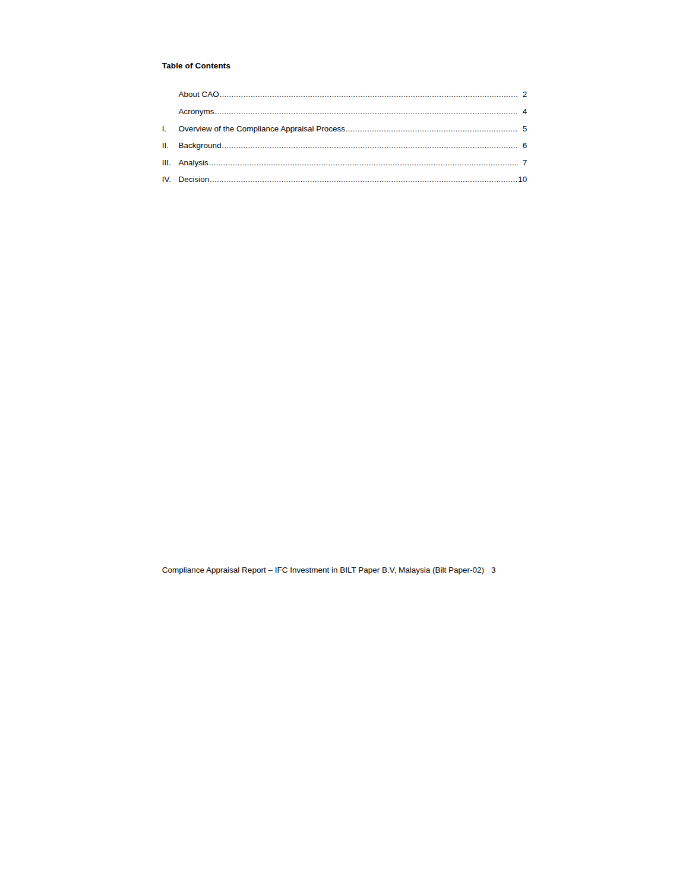Table of Contents
About CAO .................................................................................................................................. 2
Acronyms .................................................................................................................................. 4
I. Overview of the Compliance Appraisal Process .................................................................................................................................. 5
II. Background .................................................................................................................................. 6
III. Analysis .................................................................................................................................. 7
IV. Decision .................................................................................................................................. 10
Compliance Appraisal Report – IFC Investment in BILT Paper B.V, Malaysia (Bilt Paper-02) 3